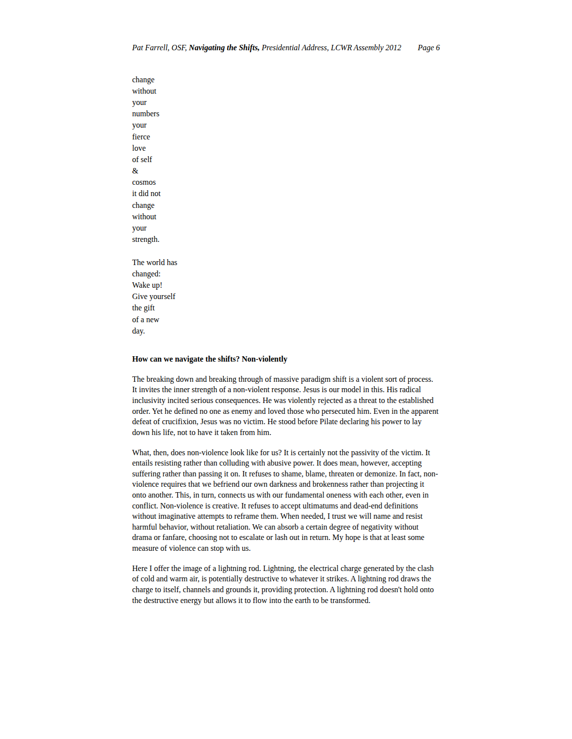Pat Farrell, OSF, Navigating the Shifts, Presidential Address, LCWR Assembly 2012 Page 6
change
without
your
numbers
your
fierce
love
of self
&
cosmos
it did not
change
without
your
strength.
The world has
changed:
Wake up!
Give yourself
the gift
of a new
day.
How can we navigate the shifts? Non-violently
The breaking down and breaking through of massive paradigm shift is a violent sort of process. It invites the inner strength of a non-violent response. Jesus is our model in this. His radical inclusivity incited serious consequences. He was violently rejected as a threat to the established order. Yet he defined no one as enemy and loved those who persecuted him. Even in the apparent defeat of crucifixion, Jesus was no victim. He stood before Pilate declaring his power to lay down his life, not to have it taken from him.
What, then, does non-violence look like for us? It is certainly not the passivity of the victim. It entails resisting rather than colluding with abusive power. It does mean, however, accepting suffering rather than passing it on. It refuses to shame, blame, threaten or demonize. In fact, non-violence requires that we befriend our own darkness and brokenness rather than projecting it onto another. This, in turn, connects us with our fundamental oneness with each other, even in conflict. Non-violence is creative. It refuses to accept ultimatums and dead-end definitions without imaginative attempts to reframe them. When needed, I trust we will name and resist harmful behavior, without retaliation. We can absorb a certain degree of negativity without drama or fanfare, choosing not to escalate or lash out in return. My hope is that at least some measure of violence can stop with us.
Here I offer the image of a lightning rod. Lightning, the electrical charge generated by the clash of cold and warm air, is potentially destructive to whatever it strikes. A lightning rod draws the charge to itself, channels and grounds it, providing protection. A lightning rod doesn't hold onto the destructive energy but allows it to flow into the earth to be transformed.